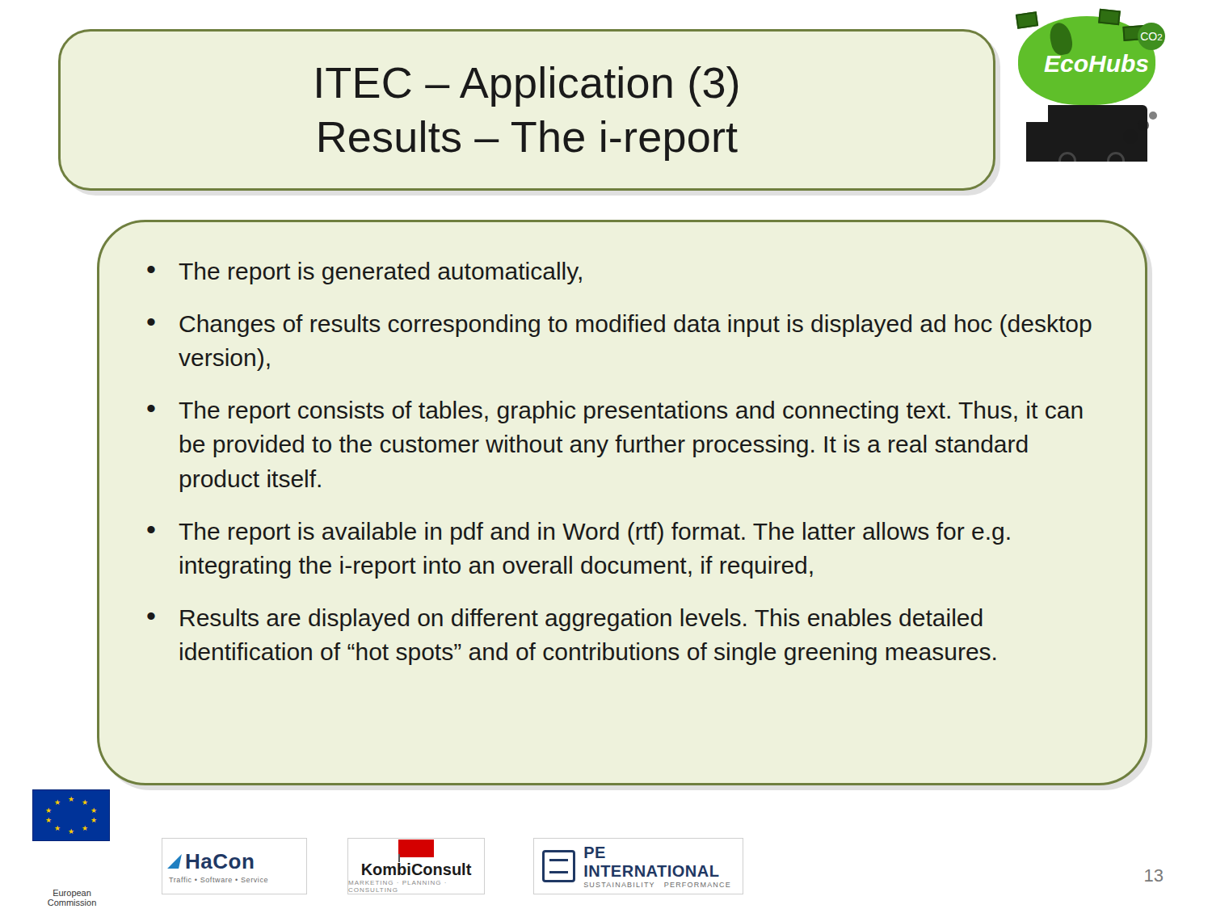CO2
EcoHubs
ITEC – Application (3)
Results – The i-report
The report is generated automatically,
Changes of results corresponding to modified data input is displayed ad hoc (desktop version),
The report consists of tables, graphic presentations and connecting text. Thus, it can be provided to the customer without any further processing. It is a real standard product itself.
The report is available in pdf and in Word (rtf) format. The latter allows for e.g. integrating the i-report into an overall document, if required,
Results are displayed on different aggregation levels. This enables detailed identification of “hot spots” and of contributions of single greening measures.
★ ★ ★ ★ ★ ★ ★ ★ ★ ★
European
Commission
HaCon
Traffic • Software • Service
KombiConsult
MARKETING · PLANNING · CONSULTING
PE INTERNATIONAL
SUSTAINABILITY PERFORMANCE
13